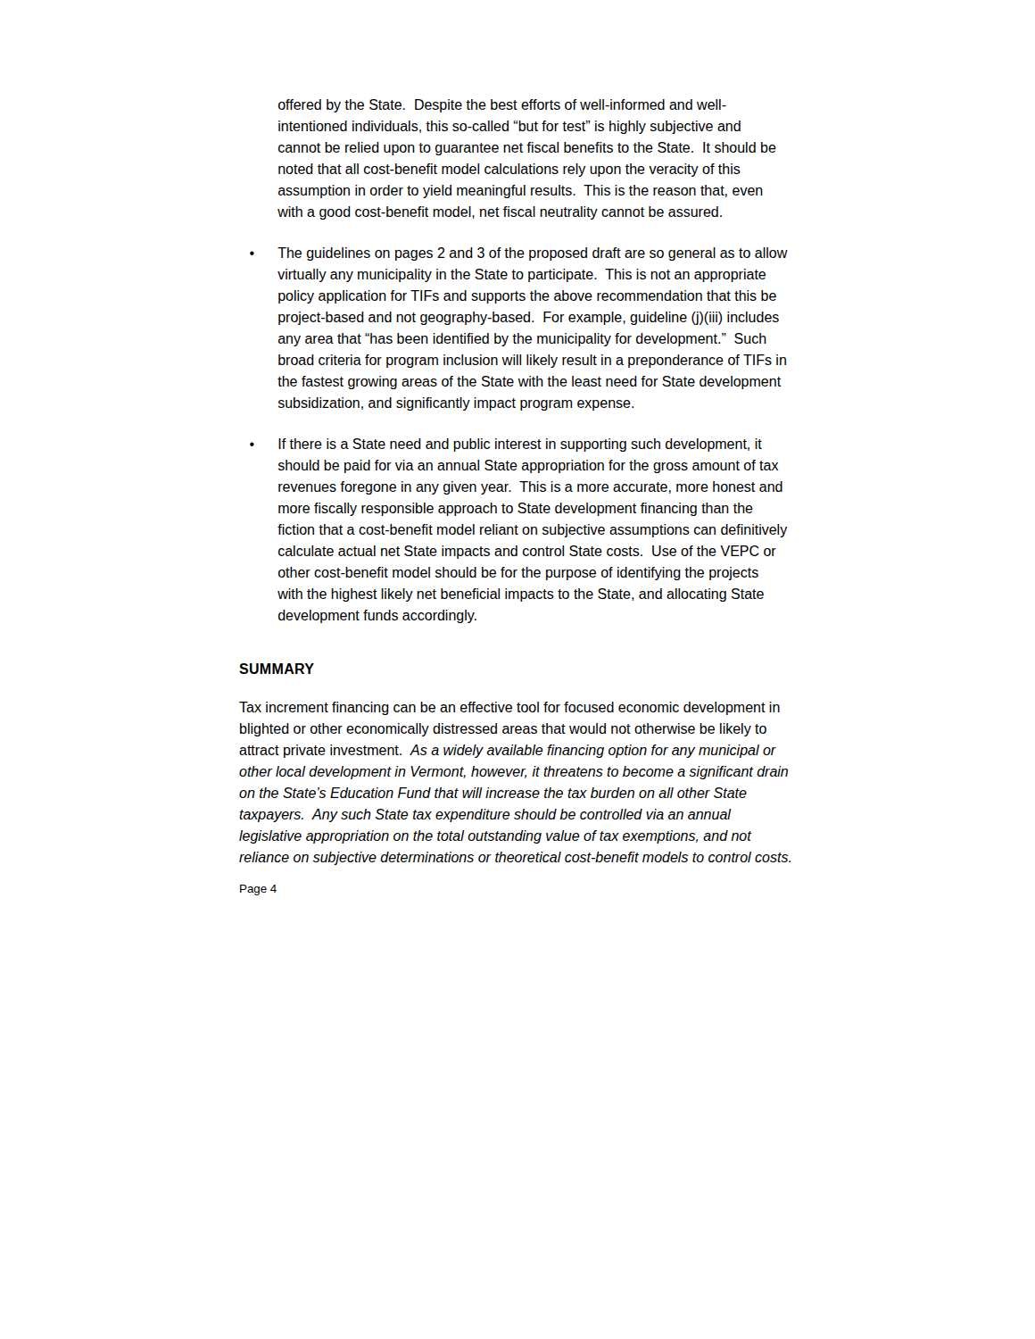offered by the State. Despite the best efforts of well-informed and well-intentioned individuals, this so-called “but for test” is highly subjective and cannot be relied upon to guarantee net fiscal benefits to the State. It should be noted that all cost-benefit model calculations rely upon the veracity of this assumption in order to yield meaningful results. This is the reason that, even with a good cost-benefit model, net fiscal neutrality cannot be assured.
The guidelines on pages 2 and 3 of the proposed draft are so general as to allow virtually any municipality in the State to participate. This is not an appropriate policy application for TIFs and supports the above recommendation that this be project-based and not geography-based. For example, guideline (j)(iii) includes any area that “has been identified by the municipality for development.” Such broad criteria for program inclusion will likely result in a preponderance of TIFs in the fastest growing areas of the State with the least need for State development subsidization, and significantly impact program expense.
If there is a State need and public interest in supporting such development, it should be paid for via an annual State appropriation for the gross amount of tax revenues foregone in any given year. This is a more accurate, more honest and more fiscally responsible approach to State development financing than the fiction that a cost-benefit model reliant on subjective assumptions can definitively calculate actual net State impacts and control State costs. Use of the VEPC or other cost-benefit model should be for the purpose of identifying the projects with the highest likely net beneficial impacts to the State, and allocating State development funds accordingly.
SUMMARY
Tax increment financing can be an effective tool for focused economic development in blighted or other economically distressed areas that would not otherwise be likely to attract private investment. As a widely available financing option for any municipal or other local development in Vermont, however, it threatens to become a significant drain on the State’s Education Fund that will increase the tax burden on all other State taxpayers. Any such State tax expenditure should be controlled via an annual legislative appropriation on the total outstanding value of tax exemptions, and not reliance on subjective determinations or theoretical cost-benefit models to control costs.
Page 4